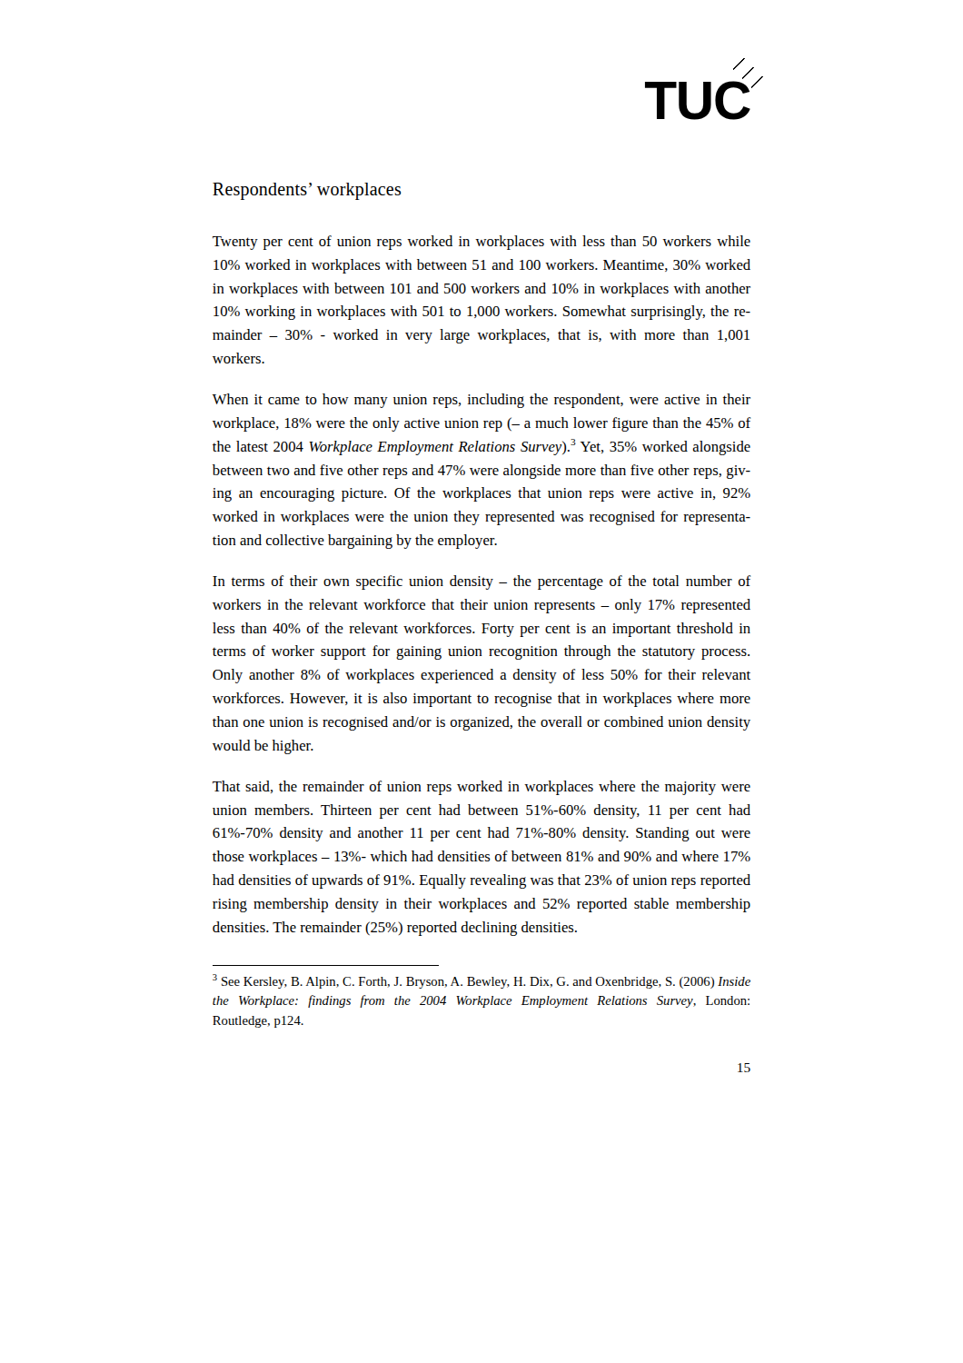TUC
Respondents’ workplaces
Twenty per cent of union reps worked in workplaces with less than 50 workers while 10% worked in workplaces with between 51 and 100 workers. Meantime, 30% worked in workplaces with between 101 and 500 workers and 10% in workplaces with another 10% working in workplaces with 501 to 1,000 workers. Somewhat surprisingly, the remainder – 30% - worked in very large workplaces, that is, with more than 1,001 workers.
When it came to how many union reps, including the respondent, were active in their workplace, 18% were the only active union rep (– a much lower figure than the 45% of the latest 2004 Workplace Employment Relations Survey).3 Yet, 35% worked alongside between two and five other reps and 47% were alongside more than five other reps, giving an encouraging picture. Of the workplaces that union reps were active in, 92% worked in workplaces were the union they represented was recognised for representation and collective bargaining by the employer.
In terms of their own specific union density – the percentage of the total number of workers in the relevant workforce that their union represents – only 17% represented less than 40% of the relevant workforces. Forty per cent is an important threshold in terms of worker support for gaining union recognition through the statutory process. Only another 8% of workplaces experienced a density of less 50% for their relevant workforces. However, it is also important to recognise that in workplaces where more than one union is recognised and/or is organized, the overall or combined union density would be higher.
That said, the remainder of union reps worked in workplaces where the majority were union members. Thirteen per cent had between 51%-60% density, 11 per cent had 61%-70% density and another 11 per cent had 71%-80% density. Standing out were those workplaces – 13%- which had densities of between 81% and 90% and where 17% had densities of upwards of 91%. Equally revealing was that 23% of union reps reported rising membership density in their workplaces and 52% reported stable membership densities. The remainder (25%) reported declining densities.
3 See Kersley, B. Alpin, C. Forth, J. Bryson, A. Bewley, H. Dix, G. and Oxenbridge, S. (2006) Inside the Workplace: findings from the 2004 Workplace Employment Relations Survey, London: Routledge, p124.
15